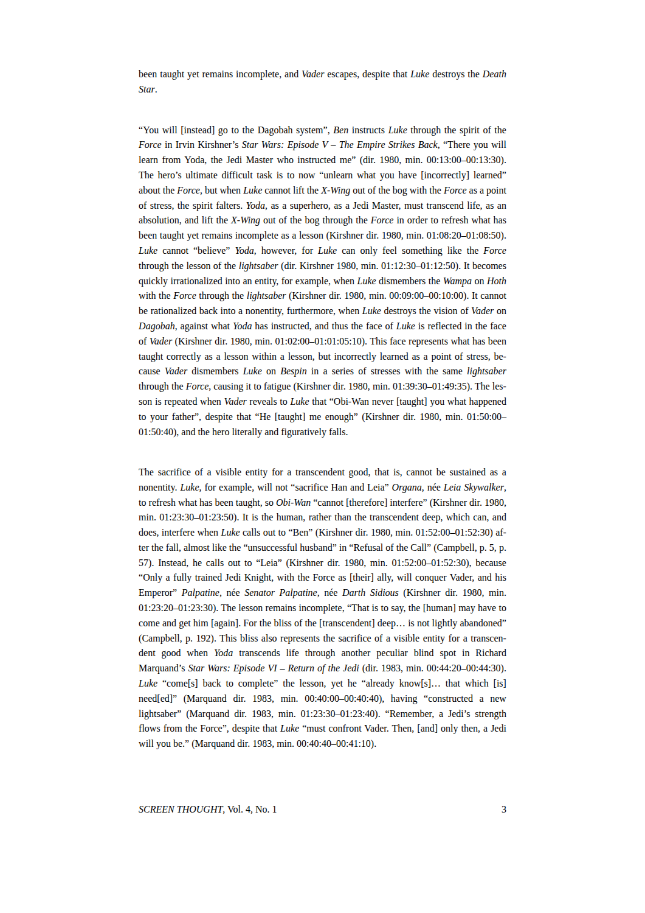been taught yet remains incomplete, and Vader escapes, despite that Luke destroys the Death Star.
“You will [instead] go to the Dagobah system”, Ben instructs Luke through the spirit of the Force in Irvin Kirshner’s Star Wars: Episode V – The Empire Strikes Back, “There you will learn from Yoda, the Jedi Master who instructed me” (dir. 1980, min. 00:13:00–00:13:30). The hero’s ultimate difficult task is to now “unlearn what you have [incorrectly] learned” about the Force, but when Luke cannot lift the X-Wing out of the bog with the Force as a point of stress, the spirit falters. Yoda, as a superhero, as a Jedi Master, must transcend life, as an absolution, and lift the X-Wing out of the bog through the Force in order to refresh what has been taught yet remains incomplete as a lesson (Kirshner dir. 1980, min. 01:08:20–01:08:50). Luke cannot “believe” Yoda, however, for Luke can only feel something like the Force through the lesson of the lightsaber (dir. Kirshner 1980, min. 01:12:30–01:12:50). It becomes quickly irrationalized into an entity, for example, when Luke dismembers the Wampa on Hoth with the Force through the lightsaber (Kirshner dir. 1980, min. 00:09:00–00:10:00). It cannot be rationalized back into a nonentity, furthermore, when Luke destroys the vision of Vader on Dagobah, against what Yoda has instructed, and thus the face of Luke is reflected in the face of Vader (Kirshner dir. 1980, min. 01:02:00–01:01:05:10). This face represents what has been taught correctly as a lesson within a lesson, but incorrectly learned as a point of stress, because Vader dismembers Luke on Bespin in a series of stresses with the same lightsaber through the Force, causing it to fatigue (Kirshner dir. 1980, min. 01:39:30–01:49:35). The lesson is repeated when Vader reveals to Luke that “Obi-Wan never [taught] you what happened to your father”, despite that “He [taught] me enough” (Kirshner dir. 1980, min. 01:50:00–01:50:40), and the hero literally and figuratively falls.
The sacrifice of a visible entity for a transcendent good, that is, cannot be sustained as a nonentity. Luke, for example, will not “sacrifice Han and Leia” Organa, née Leia Skywalker, to refresh what has been taught, so Obi-Wan “cannot [therefore] interfere” (Kirshner dir. 1980, min. 01:23:30–01:23:50). It is the human, rather than the transcendent deep, which can, and does, interfere when Luke calls out to “Ben” (Kirshner dir. 1980, min. 01:52:00–01:52:30) after the fall, almost like the “unsuccessful husband” in “Refusal of the Call” (Campbell, p. 5, p. 57). Instead, he calls out to “Leia” (Kirshner dir. 1980, min. 01:52:00–01:52:30), because “Only a fully trained Jedi Knight, with the Force as [their] ally, will conquer Vader, and his Emperor” Palpatine, née Senator Palpatine, née Darth Sidious (Kirshner dir. 1980, min. 01:23:20–01:23:30). The lesson remains incomplete, “That is to say, the [human] may have to come and get him [again]. For the bliss of the [transcendent] deep… is not lightly abandoned” (Campbell, p. 192). This bliss also represents the sacrifice of a visible entity for a transcendent good when Yoda transcends life through another peculiar blind spot in Richard Marquand’s Star Wars: Episode VI – Return of the Jedi (dir. 1983, min. 00:44:20–00:44:30). Luke “come[s] back to complete” the lesson, yet he “already know[s]… that which [is] need[ed]” (Marquand dir. 1983, min. 00:40:00–00:40:40), having “constructed a new lightsaber” (Marquand dir. 1983, min. 01:23:30–01:23:40). “Remember, a Jedi’s strength flows from the Force”, despite that Luke “must confront Vader. Then, [and] only then, a Jedi will you be.” (Marquand dir. 1983, min. 00:40:40–00:41:10).
SCREEN THOUGHT, Vol. 4, No. 1 3